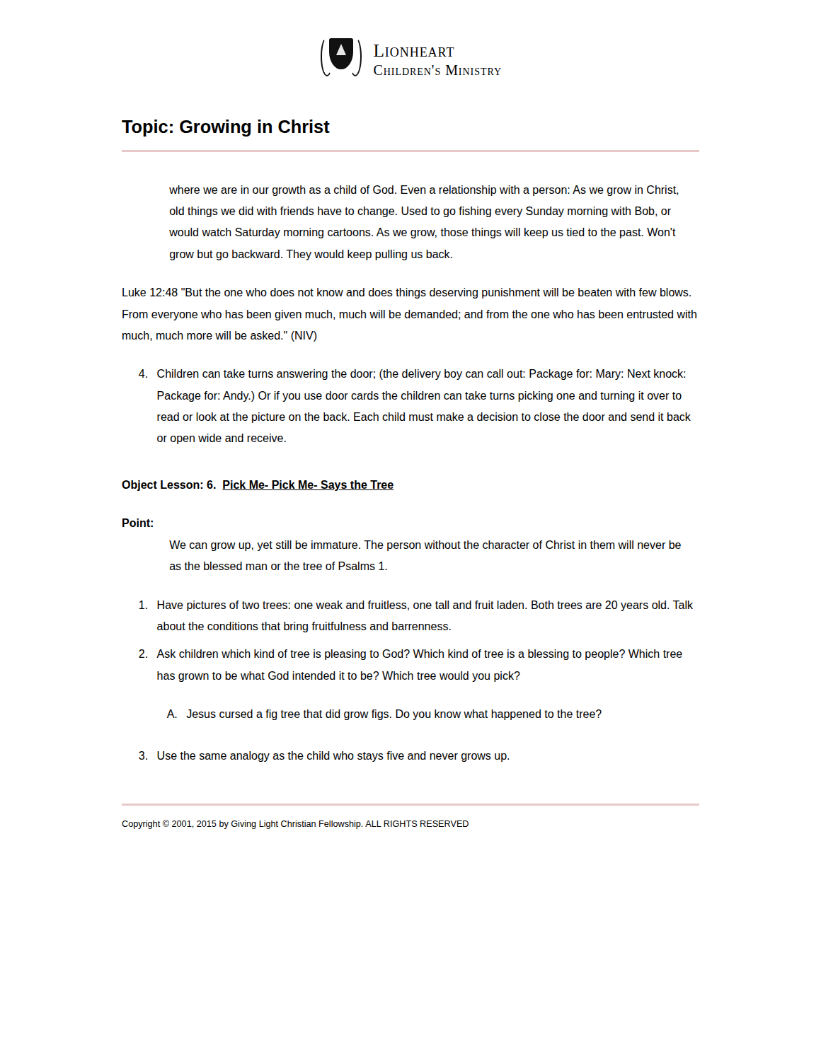Lionheart
Children's Ministry
Topic: Growing in Christ
where we are in our growth as a child of God. Even a relationship with a person: As we grow in Christ, old things we did with friends have to change. Used to go fishing every Sunday morning with Bob, or would watch Saturday morning cartoons. As we grow, those things will keep us tied to the past. Won't grow but go backward. They would keep pulling us back.
Luke 12:48 "But the one who does not know and does things deserving punishment will be beaten with few blows. From everyone who has been given much, much will be demanded; and from the one who has been entrusted with much, much more will be asked." (NIV)
Children can take turns answering the door; (the delivery boy can call out: Package for: Mary: Next knock: Package for: Andy.) Or if you use door cards the children can take turns picking one and turning it over to read or look at the picture on the back. Each child must make a decision to close the door and send it back or open wide and receive.
Object Lesson: 6. Pick Me- Pick Me- Says the Tree
Point:
We can grow up, yet still be immature. The person without the character of Christ in them will never be as the blessed man or the tree of Psalms 1.
Have pictures of two trees: one weak and fruitless, one tall and fruit laden. Both trees are 20 years old. Talk about the conditions that bring fruitfulness and barrenness.
Ask children which kind of tree is pleasing to God? Which kind of tree is a blessing to people? Which tree has grown to be what God intended it to be? Which tree would you pick?
Jesus cursed a fig tree that did grow figs. Do you know what happened to the tree?
Use the same analogy as the child who stays five and never grows up.
Copyright © 2001, 2015 by Giving Light Christian Fellowship. ALL RIGHTS RESERVED